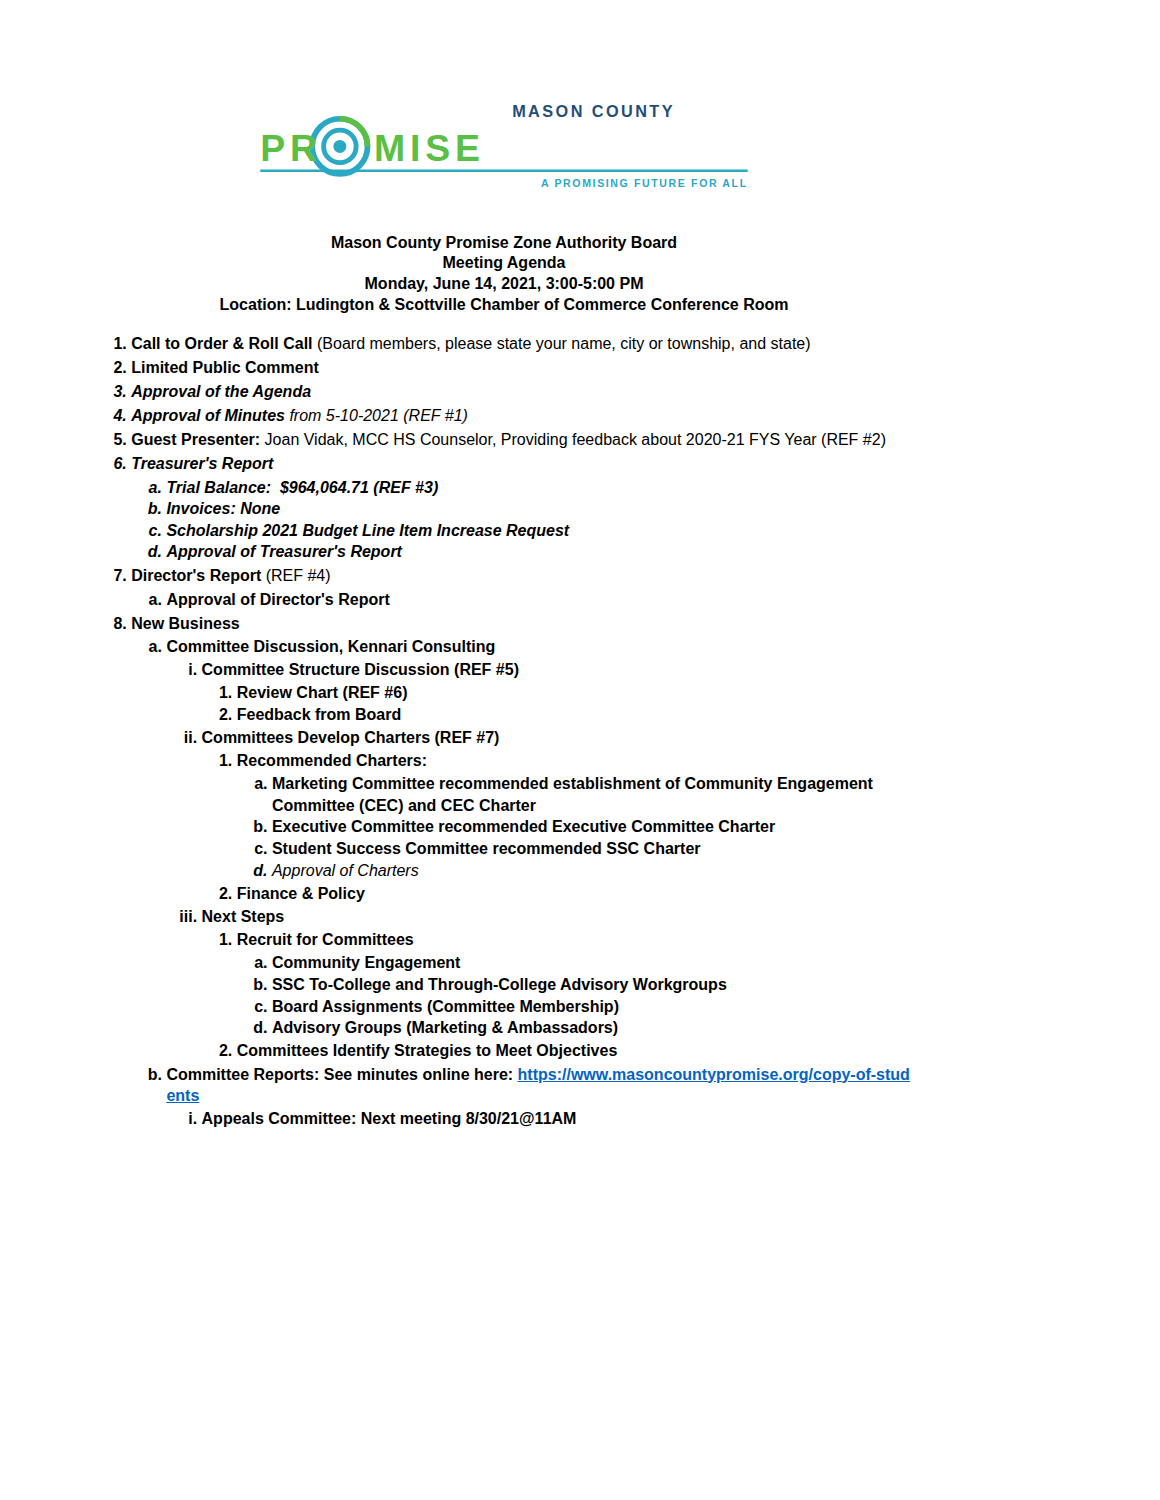MASON COUNTY PR MISE A PROMISING FUTURE FOR ALL
Mason County Promise Zone Authority Board
Meeting Agenda
Monday, June 14, 2021, 3:00-5:00 PM
Location: Ludington & Scottville Chamber of Commerce Conference Room
Call to Order & Roll Call (Board members, please state your name, city or township, and state)
Limited Public Comment
Approval of the Agenda
Approval of Minutes from 5-10-2021 (REF #1)
Guest Presenter: Joan Vidak, MCC HS Counselor, Providing feedback about 2020-21 FYS Year (REF #2)
Treasurer's Report
Trial Balance: $964,064.71 (REF #3)
Invoices: None
Scholarship 2021 Budget Line Item Increase Request
Approval of Treasurer's Report
Director's Report (REF #4)
Approval of Director's Report
New Business
Committee Discussion, Kennari Consulting
Committee Structure Discussion (REF #5)
Review Chart (REF #6)
Feedback from Board
Committees Develop Charters (REF #7)
Recommended Charters:
Marketing Committee recommended establishment of Community Engagement Committee (CEC) and CEC Charter
Executive Committee recommended Executive Committee Charter
Student Success Committee recommended SSC Charter
Approval of Charters
Finance & Policy
Next Steps
Recruit for Committees
Community Engagement
SSC To-College and Through-College Advisory Workgroups
Board Assignments (Committee Membership)
Advisory Groups (Marketing & Ambassadors)
Committees Identify Strategies to Meet Objectives
Committee Reports: See minutes online here: https://www.masoncountypromise.org/copy-of-students
Appeals Committee: Next meeting 8/30/21@11AM